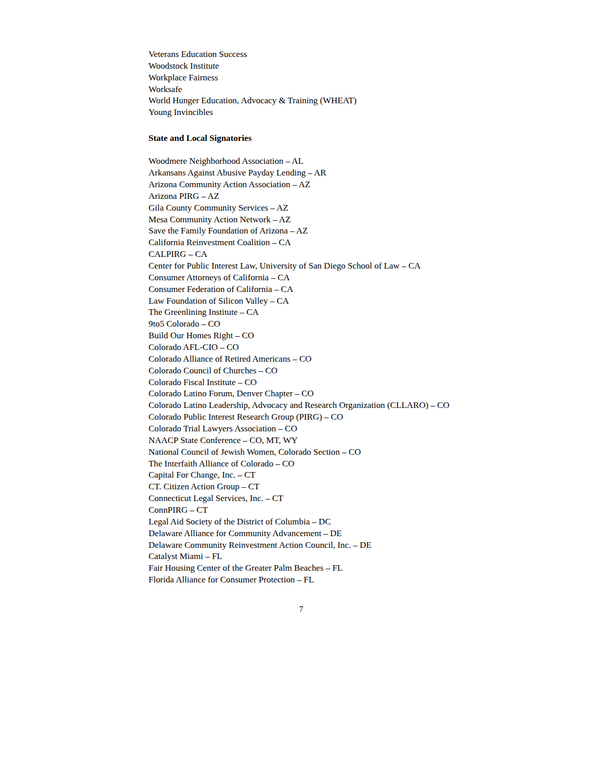Veterans Education Success
Woodstock Institute
Workplace Fairness
Worksafe
World Hunger Education, Advocacy & Training (WHEAT)
Young Invincibles
State and Local Signatories
Woodmere Neighborhood Association – AL
Arkansans Against Abusive Payday Lending – AR
Arizona Community Action Association – AZ
Arizona PIRG – AZ
Gila County Community Services – AZ
Mesa Community Action Network – AZ
Save the Family Foundation of Arizona – AZ
California Reinvestment Coalition – CA
CALPIRG – CA
Center for Public Interest Law, University of San Diego School of Law – CA
Consumer Attorneys of California – CA
Consumer Federation of California – CA
Law Foundation of Silicon Valley – CA
The Greenlining Institute – CA
9to5 Colorado – CO
Build Our Homes Right – CO
Colorado AFL-CIO – CO
Colorado Alliance of Retired Americans – CO
Colorado Council of Churches – CO
Colorado Fiscal Institute – CO
Colorado Latino Forum, Denver Chapter – CO
Colorado Latino Leadership, Advocacy and Research Organization (CLLARO) – CO
Colorado Public Interest Research Group (PIRG) – CO
Colorado Trial Lawyers Association – CO
NAACP State Conference – CO, MT, WY
National Council of Jewish Women, Colorado Section – CO
The Interfaith Alliance of Colorado – CO
Capital For Change, Inc. – CT
CT. Citizen Action Group – CT
Connecticut Legal Services, Inc. – CT
ConnPIRG – CT
Legal Aid Society of the District of Columbia – DC
Delaware Alliance for Community Advancement – DE
Delaware Community Reinvestment Action Council, Inc. – DE
Catalyst Miami – FL
Fair Housing Center of the Greater Palm Beaches – FL
Florida Alliance for Consumer Protection – FL
7